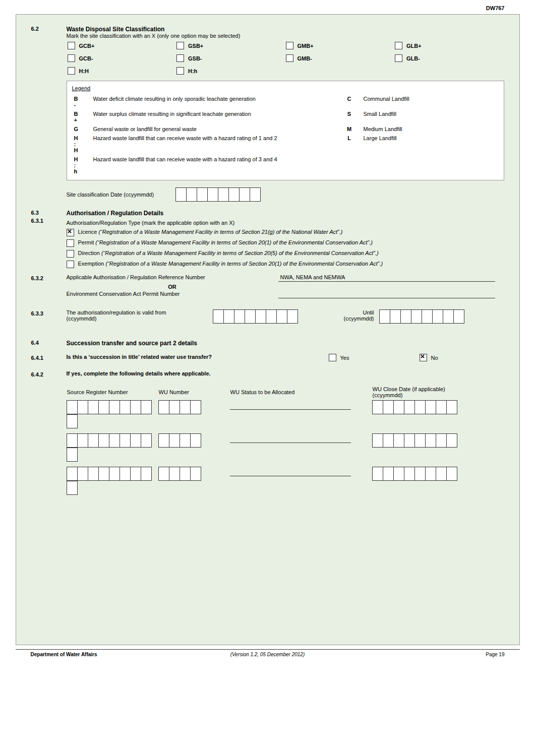DW767
| 6.2 | Waste Disposal Site Classification |
| | Mark the site classification with an X (only one option may be selected) |
| | / GCB+ / GSB+ / GMB+ / GLB+ / / GCB- / GSB- / GMB- / GLB- / / H:H / H:h / / / Legend / B - / Water deficit climate resulting in only sporadic leachate generation / C / Communal Landfill / / B + / Water surplus climate resulting in significant leachate generation / S / Small Landfill / / G / General waste or landfill for general waste / M / Medium Landfill / / H : H / Hazard waste landfill that can receive waste with a hazard rating of 1 and 2 / L / Large Landfill / / H : h / Hazard waste landfill that can receive waste with a hazard rating of 3 and 4 / / / Site classification Date (ccyymmdd) |
| 6.3 | Authorisation / Regulation Details |
| 6.3.1 | Authorisation/Regulation Type (mark the applicable option with an X) |
| | Licence (“Registration of a Waste Management Facility in terms of Section 21(g) of the National Water Act”.) Permit (“Registration of a Waste Management Facility in terms of Section 20(1) of the Environmental Conservation Act”.) Direction (“Registration of a Waste Management Facility in terms of Section 20(5) of the Environmental Conservation Act”.) Exemption (“Registration of a Waste Management Facility in terms of Section 20(1) of the Environmental Conservation Act”.) |
| 6.3.2 | Applicable Authorisation / Regulation Reference Number | NWA, NEMA and NEMWA |
| | OR | |
| | Environment Conservation Act Permit Number | |
| 6.3.3 | The authorisation/regulation is valid from (ccyymmdd) | | Until (ccyymmdd) | |
| 6.4 | Succession transfer and source part 2 details |
| 6.4.1 | Is this a ‘succession in title’ related water use transfer? | Yes | No |
| 6.4.2 | If yes, complete the following details where applicable. |
| | / Source Register Number / WU Number / WU Status to be Allocated / WU Close Date (if applicable) (ccyymmdd) / / --- / --- / --- / --- / |
| Department of Water Affairs | (Version 1.2, 05 December 2012) | Page 19 |